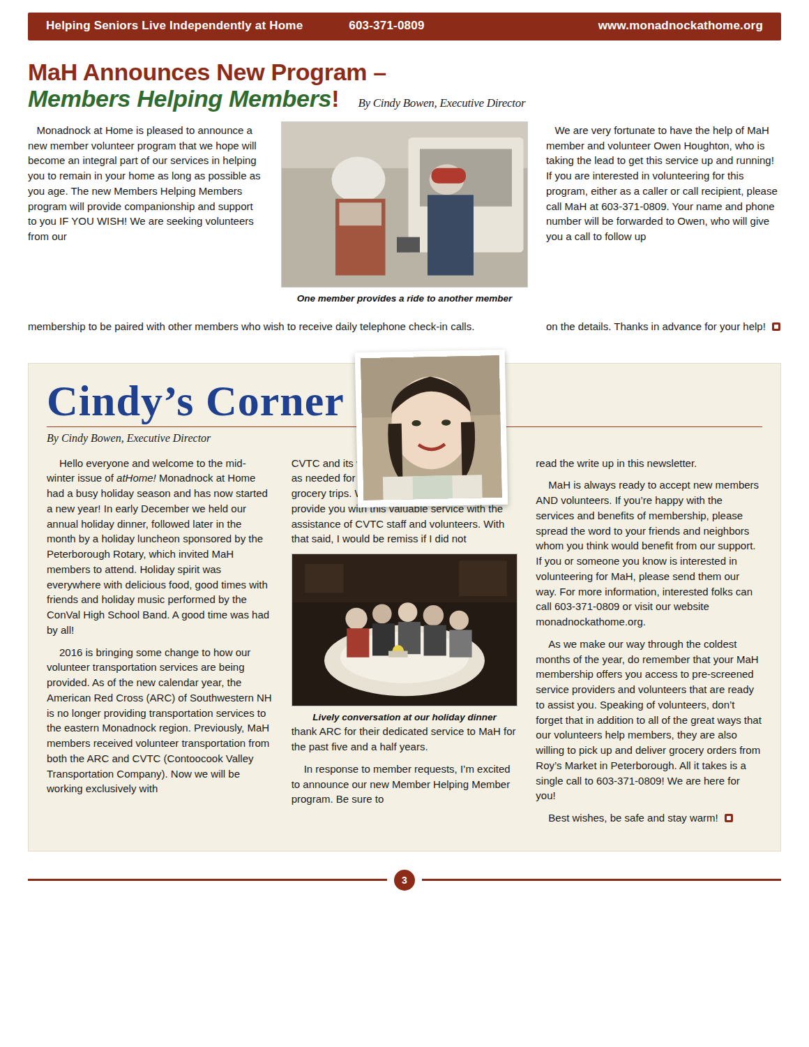Helping Seniors Live Independently at Home 603-371-0809 www.monadnockathome.org
MaH Announces New Program –
Members Helping Members! By Cindy Bowen, Executive Director
Monadnock at Home is pleased to announce a new member volunteer program that we hope will become an integral part of our services in helping you to remain in your home as long as possible as you age. The new Members Helping Members program will provide companionship and support to you IF YOU WISH! We are seeking volunteers from our
One member provides a ride to another member
We are very fortunate to have the help of MaH member and volunteer Owen Houghton, who is taking the lead to get this service up and running! If you are interested in volunteering for this program, either as a caller or call recipient, please call MaH at 603-371-0809. Your name and phone number will be forwarded to Owen, who will give you a call to follow up
membership to be paired with other members who wish to receive daily telephone check-in calls.
on the details. Thanks in advance for your help!
Cindy’s Corner
By Cindy Bowen, Executive Director
Hello everyone and welcome to the mid-winter issue of atHome! Monadnock at Home had a busy holiday season and has now started a new year! In early December we held our annual holiday dinner, followed later in the month by a holiday luncheon sponsored by the Peterborough Rotary, which invited MaH members to attend. Holiday spirit was everywhere with delicious food, good times with friends and holiday music performed by the ConVal High School Band. A good time was had by all!
2016 is bringing some change to how our volunteer transportation services are being provided. As of the new calendar year, the American Red Cross (ARC) of Southwestern NH is no longer providing transportation services to the eastern Monadnock region. Previously, MaH members received volunteer transportation from both the ARC and CVTC (Contoocook Valley Transportation Company). Now we will be working exclusively with
CVTC and its volunteers to drive our members as needed for medical appointments and grocery trips. We look forward to continuing to provide you with this valuable service with the assistance of CVTC staff and volunteers. With that said, I would be remiss if I did not
Lively conversation at our holiday dinner
thank ARC for their dedicated service to MaH for the past five and a half years.
In response to member requests, I’m excited to announce our new Member Helping Member program. Be sure to
read the write up in this newsletter.
MaH is always ready to accept new members AND volunteers. If you’re happy with the services and benefits of membership, please spread the word to your friends and neighbors whom you think would benefit from our support. If you or someone you know is interested in volunteering for MaH, please send them our way. For more information, interested folks can call 603-371-0809 or visit our website monadnockathome.org.
As we make our way through the coldest months of the year, do remember that your MaH membership offers you access to pre-screened service providers and volunteers that are ready to assist you. Speaking of volunteers, don’t forget that in addition to all of the great ways that our volunteers help members, they are also willing to pick up and deliver grocery orders from Roy’s Market in Peterborough. All it takes is a single call to 603-371-0809! We are here for you!
Best wishes, be safe and stay warm!
3